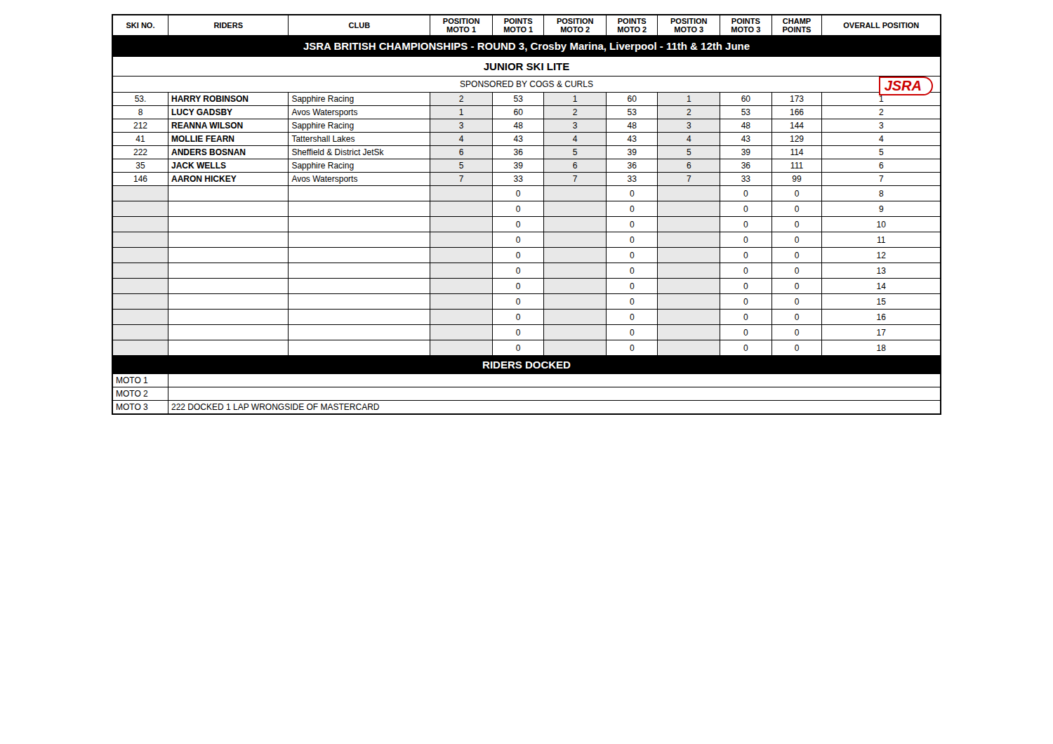| JSRA BRITISH CHAMPIONSHIPS - ROUND 3, Crosby Marina, Liverpool - 11th & 12th June |
| JUNIOR SKI LITE |
| SPONSORED BY COGS & CURLS JSRA |
| SKI NO. | RIDERS | CLUB | POSITION MOTO 1 | POINTS MOTO 1 | POSITION MOTO 2 | POINTS MOTO 2 | POSITION MOTO 3 | POINTS MOTO 3 | CHAMP POINTS | OVERALL POSITION |
| 53. | HARRY ROBINSON | Sapphire Racing | 2 | 53 | 1 | 60 | 1 | 60 | 173 | 1 |
| 8 | LUCY GADSBY | Avos Watersports | 1 | 60 | 2 | 53 | 2 | 53 | 166 | 2 |
| 212 | REANNA WILSON | Sapphire Racing | 3 | 48 | 3 | 48 | 3 | 48 | 144 | 3 |
| 41 | MOLLIE FEARN | Tattershall Lakes | 4 | 43 | 4 | 43 | 4 | 43 | 129 | 4 |
| 222 | ANDERS BOSNAN | Sheffield & District JetSk | 6 | 36 | 5 | 39 | 5 | 39 | 114 | 5 |
| 35 | JACK WELLS | Sapphire Racing | 5 | 39 | 6 | 36 | 6 | 36 | 111 | 6 |
| 146 | AARON HICKEY | Avos Watersports | 7 | 33 | 7 | 33 | 7 | 33 | 99 | 7 |
| | | | | 0 | | 0 | | 0 | 0 | 8 |
| | | | | 0 | | 0 | | 0 | 0 | 9 |
| | | | | 0 | | 0 | | 0 | 0 | 10 |
| | | | | 0 | | 0 | | 0 | 0 | 11 |
| | | | | 0 | | 0 | | 0 | 0 | 12 |
| | | | | 0 | | 0 | | 0 | 0 | 13 |
| | | | | 0 | | 0 | | 0 | 0 | 14 |
| | | | | 0 | | 0 | | 0 | 0 | 15 |
| | | | | 0 | | 0 | | 0 | 0 | 16 |
| | | | | 0 | | 0 | | 0 | 0 | 17 |
| | | | | 0 | | 0 | | 0 | 0 | 18 |
| RIDERS DOCKED |
| MOTO 1 | |
| MOTO 2 | |
| MOTO 3 | 222 DOCKED 1 LAP WRONGSIDE OF MASTERCARD |